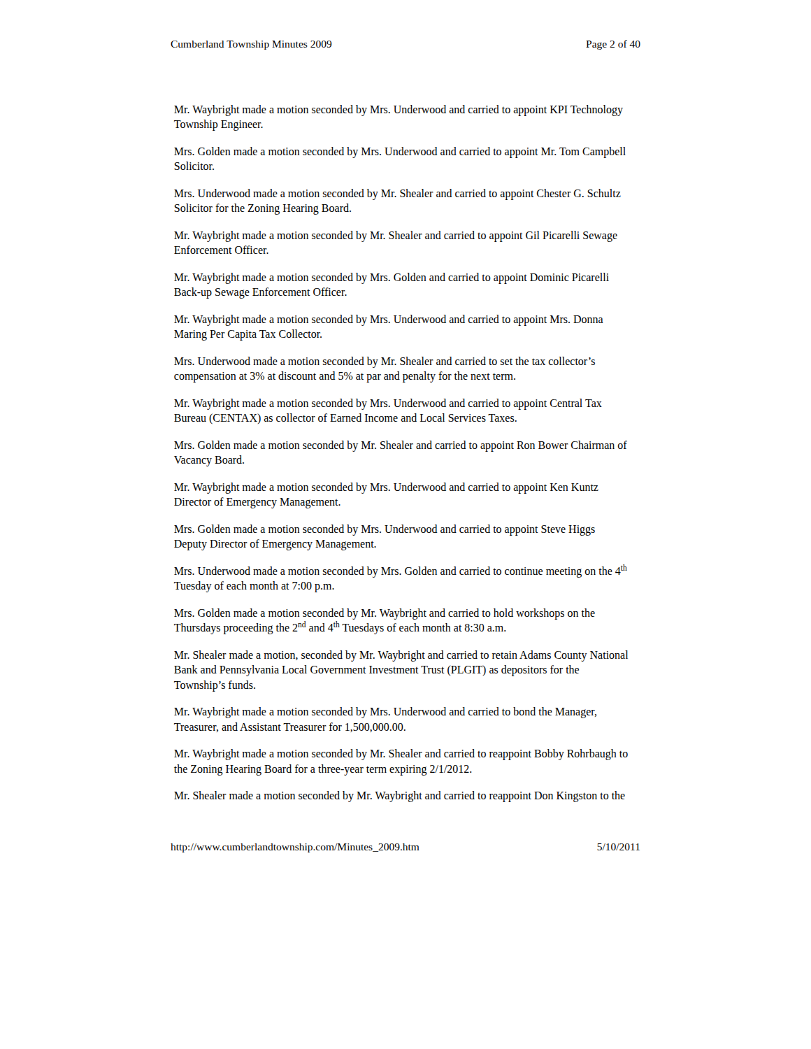Cumberland Township Minutes 2009
Page 2 of 40
Mr. Waybright made a motion seconded by Mrs. Underwood and carried to appoint KPI Technology Township Engineer.
Mrs. Golden made a motion seconded by Mrs. Underwood and carried to appoint Mr. Tom Campbell Solicitor.
Mrs. Underwood made a motion seconded by Mr. Shealer and carried to appoint Chester G. Schultz Solicitor for the Zoning Hearing Board.
Mr. Waybright made a motion seconded by Mr. Shealer and carried to appoint Gil Picarelli Sewage Enforcement Officer.
Mr. Waybright made a motion seconded by Mrs. Golden and carried to appoint Dominic Picarelli Back-up Sewage Enforcement Officer.
Mr. Waybright made a motion seconded by Mrs. Underwood and carried to appoint Mrs. Donna Maring Per Capita Tax Collector.
Mrs. Underwood made a motion seconded by Mr. Shealer and carried to set the tax collector’s compensation at 3% at discount and 5% at par and penalty for the next term.
Mr. Waybright made a motion seconded by Mrs. Underwood and carried to appoint Central Tax Bureau (CENTAX) as collector of Earned Income and Local Services Taxes.
Mrs. Golden made a motion seconded by Mr. Shealer and carried to appoint Ron Bower Chairman of Vacancy Board.
Mr. Waybright made a motion seconded by Mrs. Underwood and carried to appoint Ken Kuntz Director of Emergency Management.
Mrs. Golden made a motion seconded by Mrs. Underwood and carried to appoint Steve Higgs Deputy Director of Emergency Management.
Mrs. Underwood made a motion seconded by Mrs. Golden and carried to continue meeting on the 4th Tuesday of each month at 7:00 p.m.
Mrs. Golden made a motion seconded by Mr. Waybright and carried to hold workshops on the Thursdays proceeding the 2nd and 4th Tuesdays of each month at 8:30 a.m.
Mr. Shealer made a motion, seconded by Mr. Waybright and carried to retain Adams County National Bank and Pennsylvania Local Government Investment Trust (PLGIT) as depositors for the Township’s funds.
Mr. Waybright made a motion seconded by Mrs. Underwood and carried to bond the Manager, Treasurer, and Assistant Treasurer for 1,500,000.00.
Mr. Waybright made a motion seconded by Mr. Shealer and carried to reappoint Bobby Rohrbaugh to the Zoning Hearing Board for a three-year term expiring 2/1/2012.
Mr. Shealer made a motion seconded by Mr. Waybright and carried to reappoint Don Kingston to the
http://www.cumberlandtownship.com/Minutes_2009.htm
5/10/2011